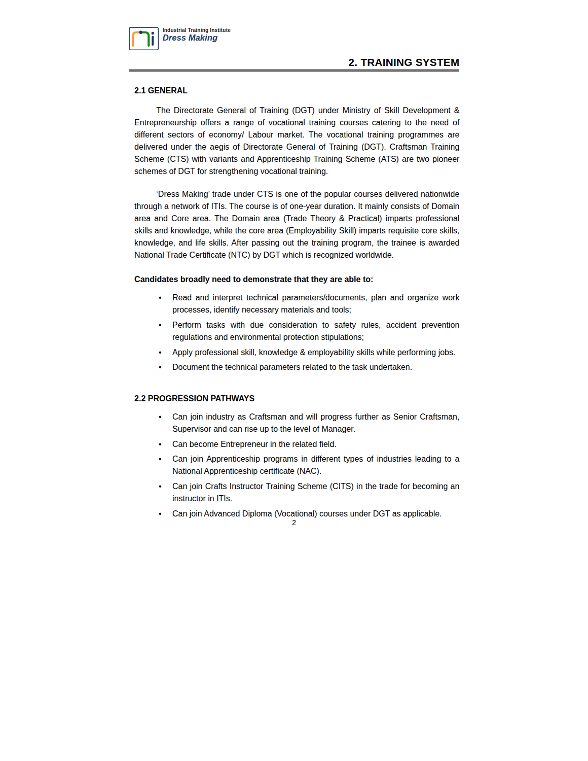Industrial Training Institute Dress Making
2. TRAINING SYSTEM
2.1 GENERAL
The Directorate General of Training (DGT) under Ministry of Skill Development & Entrepreneurship offers a range of vocational training courses catering to the need of different sectors of economy/ Labour market. The vocational training programmes are delivered under the aegis of Directorate General of Training (DGT). Craftsman Training Scheme (CTS) with variants and Apprenticeship Training Scheme (ATS) are two pioneer schemes of DGT for strengthening vocational training.
‘Dress Making’ trade under CTS is one of the popular courses delivered nationwide through a network of ITIs. The course is of one-year duration. It mainly consists of Domain area and Core area. The Domain area (Trade Theory & Practical) imparts professional skills and knowledge, while the core area (Employability Skill) imparts requisite core skills, knowledge, and life skills. After passing out the training program, the trainee is awarded National Trade Certificate (NTC) by DGT which is recognized worldwide.
Candidates broadly need to demonstrate that they are able to:
Read and interpret technical parameters/documents, plan and organize work processes, identify necessary materials and tools;
Perform tasks with due consideration to safety rules, accident prevention regulations and environmental protection stipulations;
Apply professional skill, knowledge & employability skills while performing jobs.
Document the technical parameters related to the task undertaken.
2.2 PROGRESSION PATHWAYS
Can join industry as Craftsman and will progress further as Senior Craftsman, Supervisor and can rise up to the level of Manager.
Can become Entrepreneur in the related field.
Can join Apprenticeship programs in different types of industries leading to a National Apprenticeship certificate (NAC).
Can join Crafts Instructor Training Scheme (CITS) in the trade for becoming an instructor in ITIs.
Can join Advanced Diploma (Vocational) courses under DGT as applicable.
2